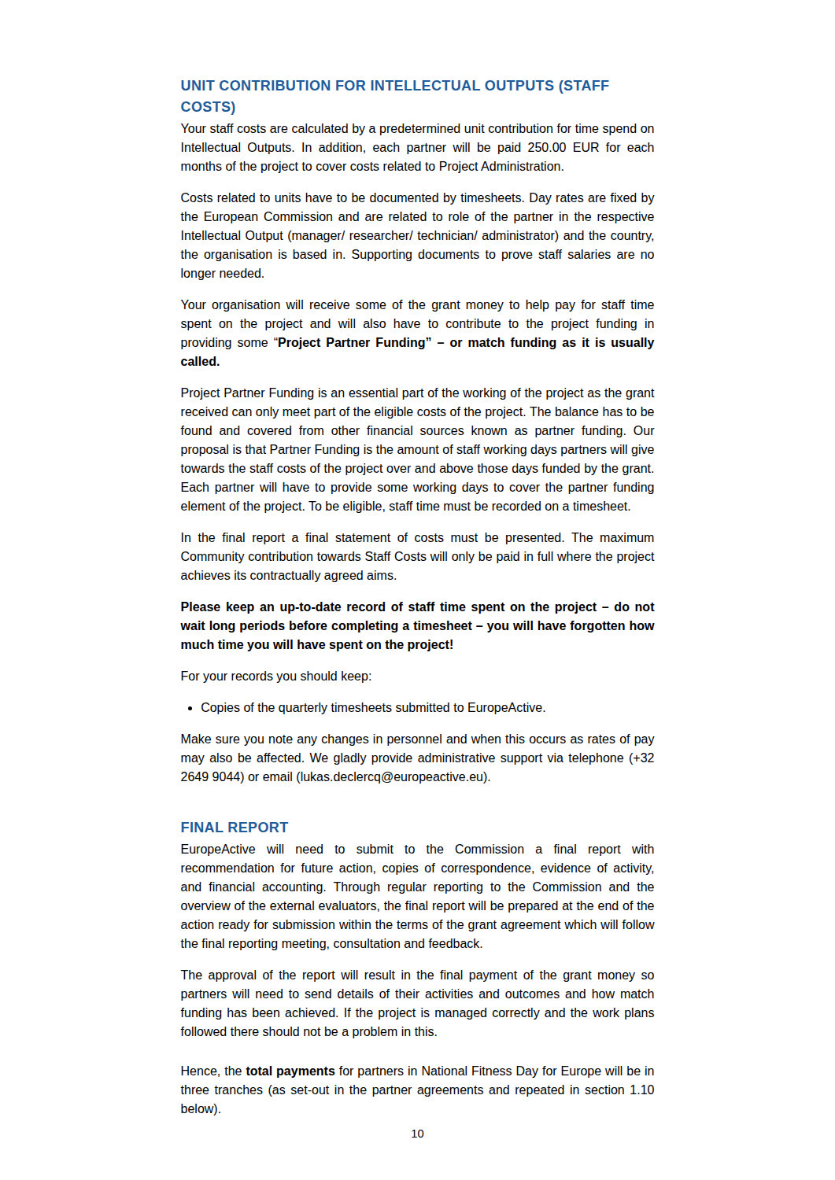Unit contribution for Intellectual Outputs (Staff Costs)
Your staff costs are calculated by a predetermined unit contribution for time spend on Intellectual Outputs. In addition, each partner will be paid 250.00 EUR for each months of the project to cover costs related to Project Administration.
Costs related to units have to be documented by timesheets. Day rates are fixed by the European Commission and are related to role of the partner in the respective Intellectual Output (manager/ researcher/ technician/ administrator) and the country, the organisation is based in. Supporting documents to prove staff salaries are no longer needed.
Your organisation will receive some of the grant money to help pay for staff time spent on the project and will also have to contribute to the project funding in providing some “Project Partner Funding” – or match funding as it is usually called.
Project Partner Funding is an essential part of the working of the project as the grant received can only meet part of the eligible costs of the project. The balance has to be found and covered from other financial sources known as partner funding. Our proposal is that Partner Funding is the amount of staff working days partners will give towards the staff costs of the project over and above those days funded by the grant. Each partner will have to provide some working days to cover the partner funding element of the project. To be eligible, staff time must be recorded on a timesheet.
In the final report a final statement of costs must be presented. The maximum Community contribution towards Staff Costs will only be paid in full where the project achieves its contractually agreed aims.
Please keep an up-to-date record of staff time spent on the project – do not wait long periods before completing a timesheet – you will have forgotten how much time you will have spent on the project!
For your records you should keep:
Copies of the quarterly timesheets submitted to EuropeActive.
Make sure you note any changes in personnel and when this occurs as rates of pay may also be affected. We gladly provide administrative support via telephone (+32 2649 9044) or email (lukas.declercq@europeactive.eu).
Final Report
EuropeActive will need to submit to the Commission a final report with recommendation for future action, copies of correspondence, evidence of activity, and financial accounting. Through regular reporting to the Commission and the overview of the external evaluators, the final report will be prepared at the end of the action ready for submission within the terms of the grant agreement which will follow the final reporting meeting, consultation and feedback.
The approval of the report will result in the final payment of the grant money so partners will need to send details of their activities and outcomes and how match funding has been achieved. If the project is managed correctly and the work plans followed there should not be a problem in this.
Hence, the total payments for partners in National Fitness Day for Europe will be in three tranches (as set-out in the partner agreements and repeated in section 1.10 below).
10